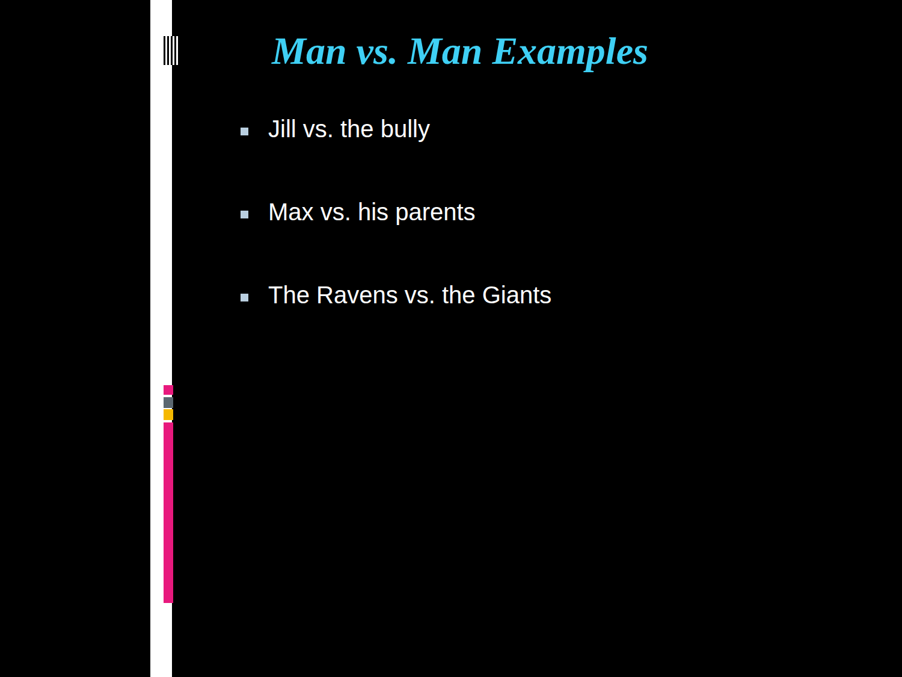Man vs. Man Examples
Jill vs. the bully
Max vs. his parents
The Ravens vs. the Giants